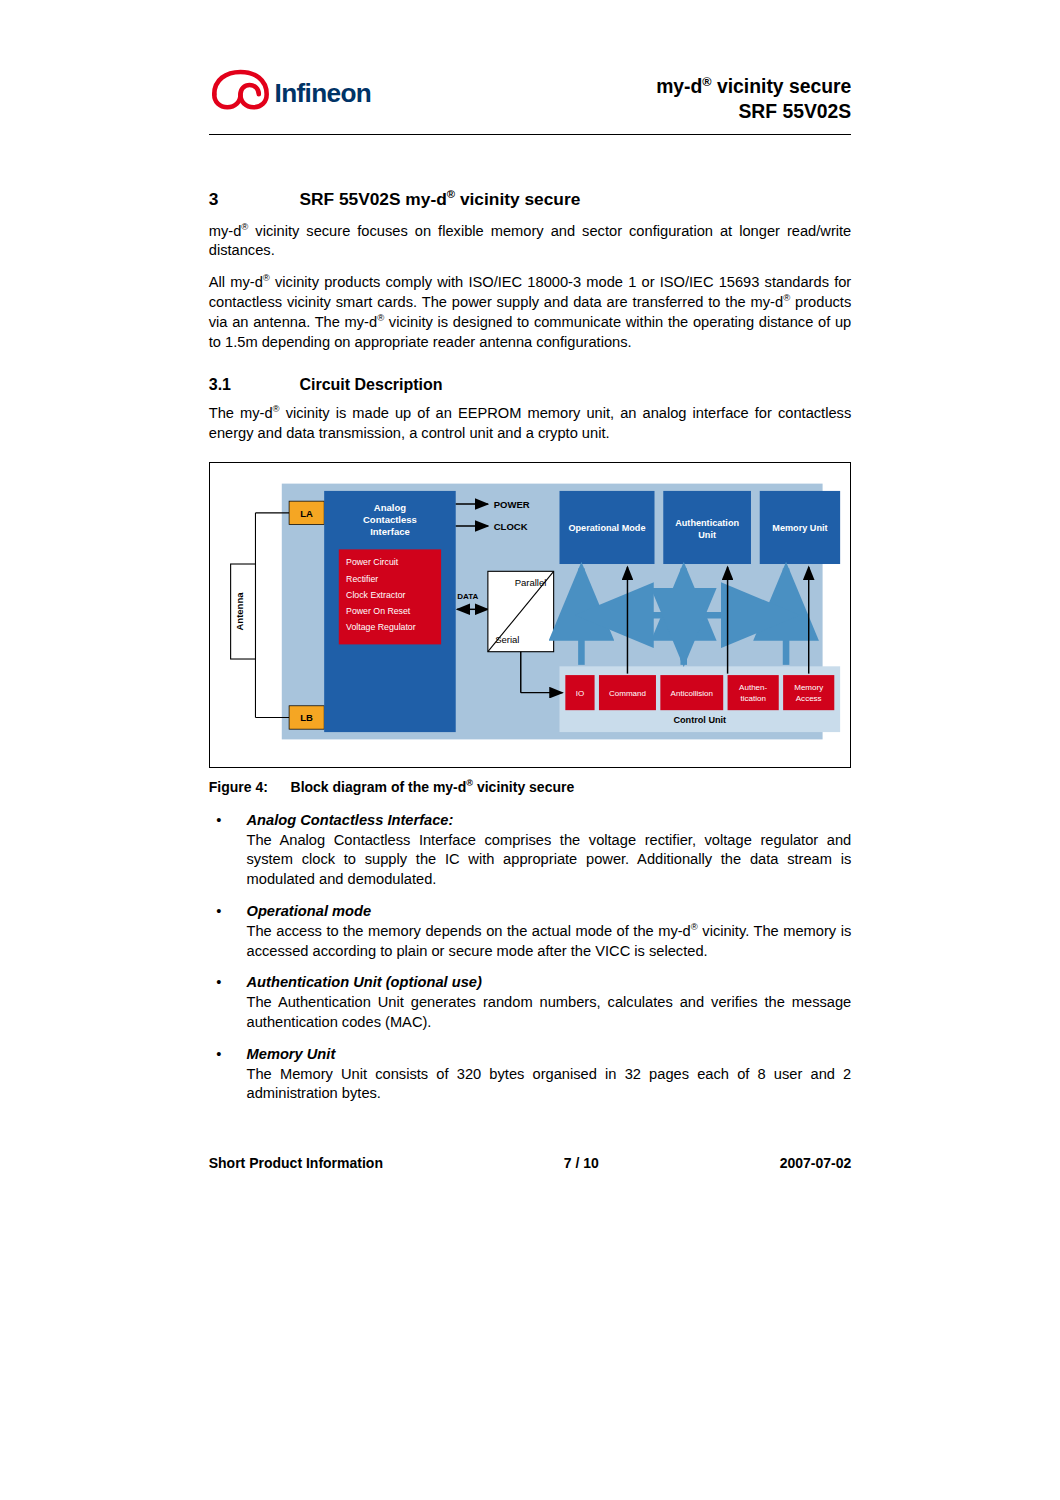Infineon
my-d® vicinity secure
SRF 55V02S
3 SRF 55V02S my-d® vicinity secure
my-d® vicinity secure focuses on flexible memory and sector configuration at longer read/write distances.
All my-d® vicinity products comply with ISO/IEC 18000-3 mode 1 or ISO/IEC 15693 standards for contactless vicinity smart cards. The power supply and data are transferred to the my-d® products via an antenna. The my-d® vicinity is designed to communicate within the operating distance of up to 1.5m depending on appropriate reader antenna configurations.
3.1 Circuit Description
The my-d® vicinity is made up of an EEPROM memory unit, an analog interface for contactless energy and data transmission, a control unit and a crypto unit.
Antenna LA LB Analog Contactless Interface Power Circuit Rectifier Clock Extractor Power On Reset Voltage Regulator POWER CLOCK DATA Parallel Serial Operational Mode Authentication Unit Memory Unit Control Unit IO Command Anticollision Authen- tication Memory Access
Figure 4: Block diagram of the my-d® vicinity secure
Analog Contactless Interface: The Analog Contactless Interface comprises the voltage rectifier, voltage regulator and system clock to supply the IC with appropriate power. Additionally the data stream is modulated and demodulated.
Operational mode The access to the memory depends on the actual mode of the my-d® vicinity. The memory is accessed according to plain or secure mode after the VICC is selected.
Authentication Unit (optional use) The Authentication Unit generates random numbers, calculates and verifies the message authentication codes (MAC).
Memory Unit The Memory Unit consists of 320 bytes organised in 32 pages each of 8 user and 2 administration bytes.
Short Product Information
7 / 10
2007-07-02